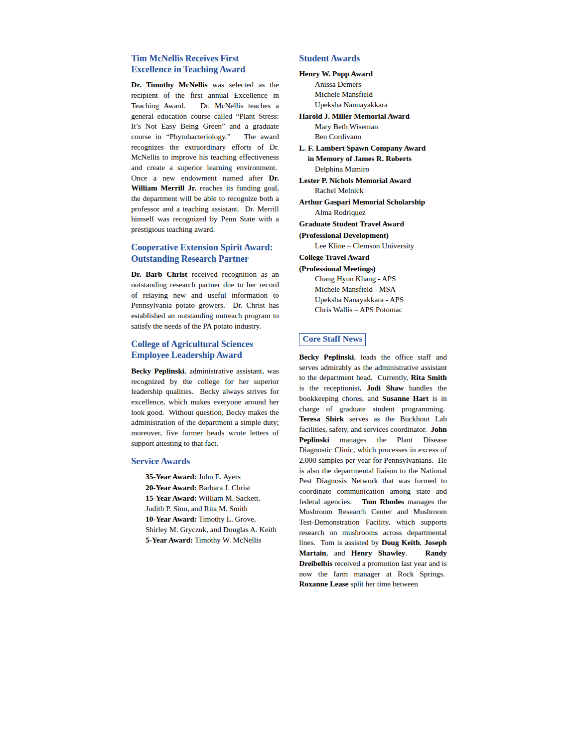Tim McNellis Receives First Excellence in Teaching Award
Dr. Timothy McNellis was selected as the recipient of the first annual Excellence in Teaching Award. Dr. McNellis teaches a general education course called “Plant Stress: It’s Not Easy Being Green” and a graduate course in “Phytobacteriology.” The award recognizes the extraordinary efforts of Dr. McNellis to improve his teaching effectiveness and create a superior learning environment. Once a new endowment named after Dr. William Merrill Jr. reaches its funding goal, the department will be able to recognize both a professor and a teaching assistant. Dr. Merrill himself was recognized by Penn State with a prestigious teaching award.
Cooperative Extension Spirit Award: Outstanding Research Partner
Dr. Barb Christ received recognition as an outstanding research partner due to her record of relaying new and useful information to Pennsylvania potato growers. Dr. Christ has established an outstanding outreach program to satisfy the needs of the PA potato industry.
College of Agricultural Sciences Employee Leadership Award
Becky Peplinski, administrative assistant, was recognized by the college for her superior leadership qualities. Becky always strives for excellence, which makes everyone around her look good. Without question, Becky makes the administration of the department a simple duty; moreover, five former heads wrote letters of support attesting to that fact.
Service Awards
35-Year Award: John E. Ayers
20-Year Award: Barbara J. Christ
15-Year Award: William M. Sackett, Judith P. Sinn, and Rita M. Smith
10-Year Award: Timothy L. Grove, Shirley M. Gryczuk, and Douglas A. Keith
5-Year Award: Timothy W. McNellis
Student Awards
Henry W. Popp Award
Anissa Demers
Michele Mansfield
Upeksha Nannayakkara
Harold J. Miller Memorial Award
Mary Beth Wiseman
Ben Cordivano
L. F. Lambert Spawn Company Award
in Memory of James R. Roberts
Delphina Mamiro
Lester P. Nichols Memorial Award
Rachel Melnick
Arthur Gaspari Memorial Scholarship
Alma Rodriquez
Graduate Student Travel Award
(Professional Development)
Lee Kline – Clemson University
College Travel Award
(Professional Meetings)
Chang Hyun Khang - APS
Michele Mansfield - MSA
Upeksha Nanayakkara - APS
Chris Wallis – APS Potomac
Core Staff News
Becky Peplinski, leads the office staff and serves admirably as the administrative assistant to the department head. Currently, Rita Smith is the receptionist, Jodi Shaw handles the bookkeeping chores, and Susanne Hart is in charge of graduate student programming. Teresa Shirk serves as the Buckhout Lab facilities, safety, and services coordinator. John Peplinski manages the Plant Disease Diagnostic Clinic, which processes in excess of 2,000 samples per year for Pennsylvanians. He is also the departmental liaison to the National Pest Diagnosis Network that was formed to coordinate communication among state and federal agencies. Tom Rhodes manages the Mushroom Research Center and Mushroom Test-Demonstration Facility, which supports research on mushrooms across departmental lines. Tom is assisted by Doug Keith, Joseph Martain, and Henry Shawley. Randy Dreibelbis received a promotion last year and is now the farm manager at Rock Springs. Roxanne Lease split her time between